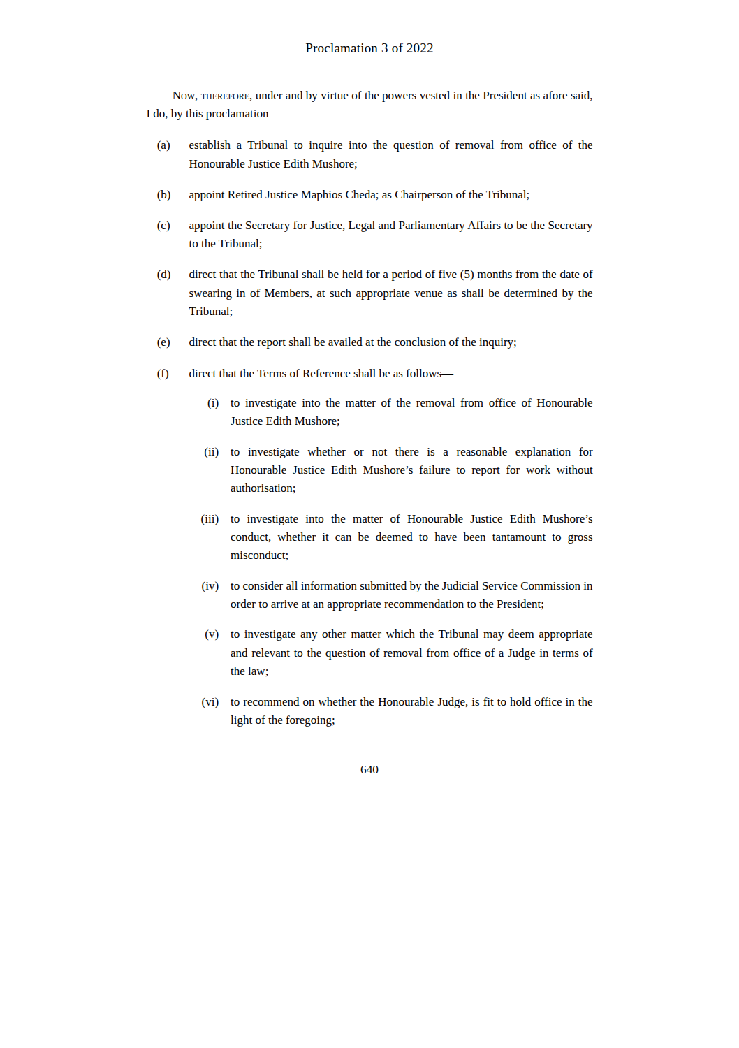Proclamation 3 of 2022
Now, therefore, under and by virtue of the powers vested in the President as afore said, I do, by this proclamation—
(a) establish a Tribunal to inquire into the question of removal from office of the Honourable Justice Edith Mushore;
(b) appoint Retired Justice Maphios Cheda; as Chairperson of the Tribunal;
(c) appoint the Secretary for Justice, Legal and Parliamentary Affairs to be the Secretary to the Tribunal;
(d) direct that the Tribunal shall be held for a period of five (5) months from the date of swearing in of Members, at such appropriate venue as shall be determined by the Tribunal;
(e) direct that the report shall be availed at the conclusion of the inquiry;
(f) direct that the Terms of Reference shall be as follows—
(i) to investigate into the matter of the removal from office of Honourable Justice Edith Mushore;
(ii) to investigate whether or not there is a reasonable explanation for Honourable Justice Edith Mushore’s failure to report for work without authorisation;
(iii) to investigate into the matter of Honourable Justice Edith Mushore’s conduct, whether it can be deemed to have been tantamount to gross misconduct;
(iv) to consider all information submitted by the Judicial Service Commission in order to arrive at an appropriate recommendation to the President;
(v) to investigate any other matter which the Tribunal may deem appropriate and relevant to the question of removal from office of a Judge in terms of the law;
(vi) to recommend on whether the Honourable Judge, is fit to hold office in the light of the foregoing;
640